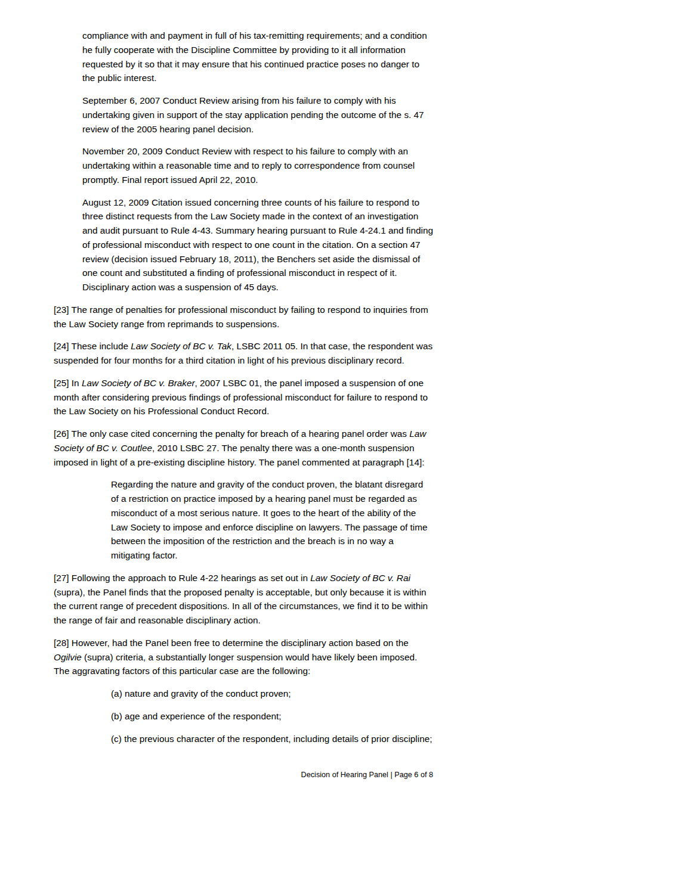compliance with and payment in full of his tax-remitting requirements; and a condition he fully cooperate with the Discipline Committee by providing to it all information requested by it so that it may ensure that his continued practice poses no danger to the public interest.
September 6, 2007 Conduct Review arising from his failure to comply with his undertaking given in support of the stay application pending the outcome of the s. 47 review of the 2005 hearing panel decision.
November 20, 2009 Conduct Review with respect to his failure to comply with an undertaking within a reasonable time and to reply to correspondence from counsel promptly. Final report issued April 22, 2010.
August 12, 2009 Citation issued concerning three counts of his failure to respond to three distinct requests from the Law Society made in the context of an investigation and audit pursuant to Rule 4-43. Summary hearing pursuant to Rule 4-24.1 and finding of professional misconduct with respect to one count in the citation. On a section 47 review (decision issued February 18, 2011), the Benchers set aside the dismissal of one count and substituted a finding of professional misconduct in respect of it. Disciplinary action was a suspension of 45 days.
[23] The range of penalties for professional misconduct by failing to respond to inquiries from the Law Society range from reprimands to suspensions.
[24] These include Law Society of BC v. Tak, LSBC 2011 05. In that case, the respondent was suspended for four months for a third citation in light of his previous disciplinary record.
[25] In Law Society of BC v. Braker, 2007 LSBC 01, the panel imposed a suspension of one month after considering previous findings of professional misconduct for failure to respond to the Law Society on his Professional Conduct Record.
[26] The only case cited concerning the penalty for breach of a hearing panel order was Law Society of BC v. Coutlee, 2010 LSBC 27. The penalty there was a one-month suspension imposed in light of a pre-existing discipline history. The panel commented at paragraph [14]:
Regarding the nature and gravity of the conduct proven, the blatant disregard of a restriction on practice imposed by a hearing panel must be regarded as misconduct of a most serious nature. It goes to the heart of the ability of the Law Society to impose and enforce discipline on lawyers. The passage of time between the imposition of the restriction and the breach is in no way a mitigating factor.
[27] Following the approach to Rule 4-22 hearings as set out in Law Society of BC v. Rai (supra), the Panel finds that the proposed penalty is acceptable, but only because it is within the current range of precedent dispositions. In all of the circumstances, we find it to be within the range of fair and reasonable disciplinary action.
[28] However, had the Panel been free to determine the disciplinary action based on the Ogilvie (supra) criteria, a substantially longer suspension would have likely been imposed. The aggravating factors of this particular case are the following:
(a) nature and gravity of the conduct proven;
(b) age and experience of the respondent;
(c) the previous character of the respondent, including details of prior discipline;
Decision of Hearing Panel | Page 6 of 8